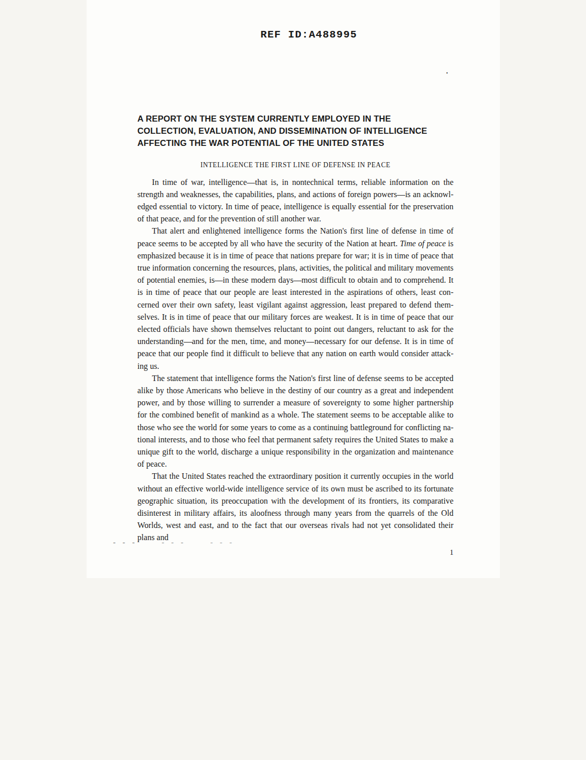REF ID:A488995
·
A REPORT ON THE SYSTEM CURRENTLY EMPLOYED IN THE COLLECTION, EVALUATION, AND DISSEMINATION OF INTEL­LIGENCE AFFECTING THE WAR POTENTIAL OF THE UNITED STATES
Intelligence the First Line of Defense in Peace
In time of war, intelligence—that is, in nontechnical terms, reli­able information on the strength and weaknesses, the capabilities, plans, and actions of foreign powers—is an acknowledged essential to victory. In time of peace, intelligence is equally essential for the preservation of that peace, and for the prevention of still another war.
That alert and enlightened intelligence forms the Nation's first line of defense in time of peace seems to be accepted by all who have the security of the Nation at heart. Time of peace is emphasized be­cause it is in time of peace that nations prepare for war; it is in time of peace that true information concerning the resources, plans, activi­ties, the political and military movements of potential enemies, is—in these modern days—most difficult to obtain and to comprehend. It is in time of peace that our people are least interested in the aspira­tions of others, least concerned over their own safety, least vigilant against aggression, least prepared to defend themselves. It is in time of peace that our military forces are weakest. It is in time of peace that our elected officials have shown themselves reluctant to point out dangers, reluctant to ask for the understanding—and for the men, time, and money—necessary for our defense. It is in time of peace that our people find it difficult to believe that any nation on earth would consider attacking us.
The statement that intelligence forms the Nation's first line of defense seems to be accepted alike by those Americans who believe in the destiny of our country as a great and independent power, and by those willing to surrender a measure of sovereignty to some higher partnership for the combined benefit of mankind as a whole. The statement seems to be acceptable alike to those who see the world for some years to come as a continuing battleground for conflicting na­tional interests, and to those who feel that permanent safety requires the United States to make a unique gift to the world, discharge a unique responsibility in the organization and maintenance of peace.
That the United States reached the extraordinary position it cur­rently occupies in the world without an effective world-wide intelli­gence service of its own must be ascribed to its fortunate geographic situation, its preoccupation with the development of its frontiers, its comparative disinterest in military affairs, its aloofness through many years from the quarrels of the Old Worlds, west and east, and to the fact that our overseas rivals had not yet consolidated their plans and
1
- - -
- - -
- - -